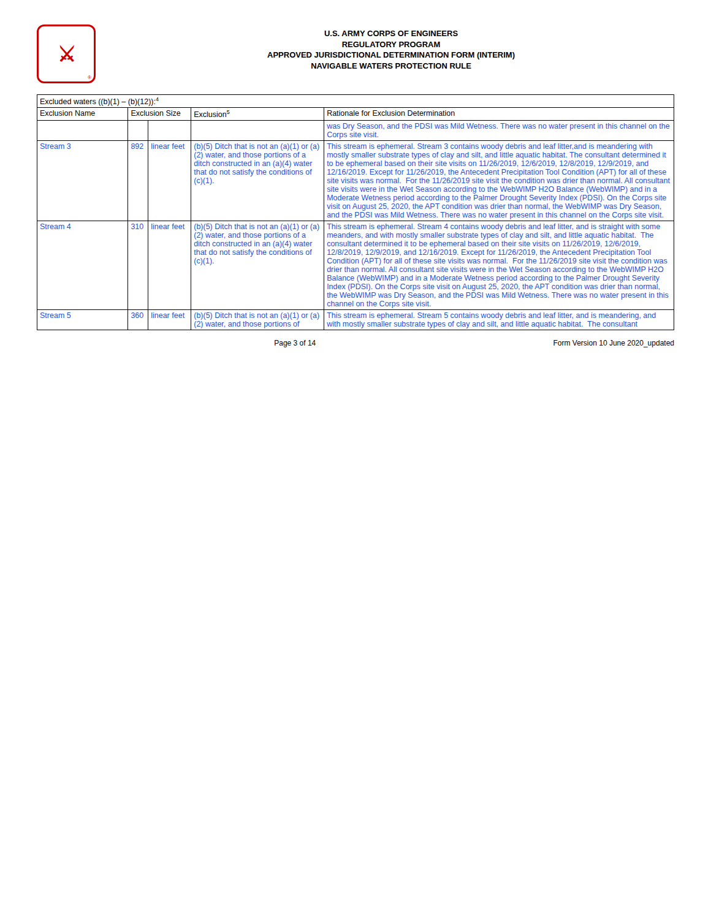⚔
®
U.S. ARMY CORPS OF ENGINEERS
REGULATORY PROGRAM
APPROVED JURISDICTIONAL DETERMINATION FORM (INTERIM)
NAVIGABLE WATERS PROTECTION RULE
| Excluded waters ((b)(1) – (b)(12)): 4 |
| Exclusion Name | Exclusion Size | Exclusion 5 | Rationale for Exclusion Determination |
| | | | | was Dry Season, and the PDSI was Mild Wetness. There was no water present in this channel on the Corps site visit. |
| Stream 3 | 892 | linear feet | (b)(5) Ditch that is not an (a)(1) or (a)(2) water, and those portions of a ditch constructed in an (a)(4) water that do not satisfy the conditions of (c)(1). | This stream is ephemeral. Stream 3 contains woody debris and leaf litter,and is meandering with mostly smaller substrate types of clay and silt, and little aquatic habitat. The consultant determined it to be ephemeral based on their site visits on 11/26/2019, 12/6/2019, 12/8/2019, 12/9/2019, and 12/16/2019. Except for 11/26/2019, the Antecedent Precipitation Tool Condition (APT) for all of these site visits was normal. For the 11/26/2019 site visit the condition was drier than normal. All consultant site visits were in the Wet Season according to the WebWIMP H2O Balance (WebWIMP) and in a Moderate Wetness period according to the Palmer Drought Severity Index (PDSI). On the Corps site visit on August 25, 2020, the APT condition was drier than normal, the WebWIMP was Dry Season, and the PDSI was Mild Wetness. There was no water present in this channel on the Corps site visit. |
| Stream 4 | 310 | linear feet | (b)(5) Ditch that is not an (a)(1) or (a)(2) water, and those portions of a ditch constructed in an (a)(4) water that do not satisfy the conditions of (c)(1). | This stream is ephemeral. Stream 4 contains woody debris and leaf litter, and is straight with some meanders, and with mostly smaller substrate types of clay and silt, and little aquatic habitat. The consultant determined it to be ephemeral based on their site visits on 11/26/2019, 12/6/2019, 12/8/2019, 12/9/2019, and 12/16/2019. Except for 11/26/2019, the Antecedent Precipitation Tool Condition (APT) for all of these site visits was normal. For the 11/26/2019 site visit the condition was drier than normal. All consultant site visits were in the Wet Season according to the WebWIMP H2O Balance (WebWIMP) and in a Moderate Wetness period according to the Palmer Drought Severity Index (PDSI). On the Corps site visit on August 25, 2020, the APT condition was drier than normal, the WebWIMP was Dry Season, and the PDSI was Mild Wetness. There was no water present in this channel on the Corps site visit. |
| Stream 5 | 360 | linear feet | (b)(5) Ditch that is not an (a)(1) or (a)(2) water, and those portions of | This stream is ephemeral. Stream 5 contains woody debris and leaf litter, and is meandering, and with mostly smaller substrate types of clay and silt, and little aquatic habitat. The consultant |
Page 3 of 14
Form Version 10 June 2020_updated